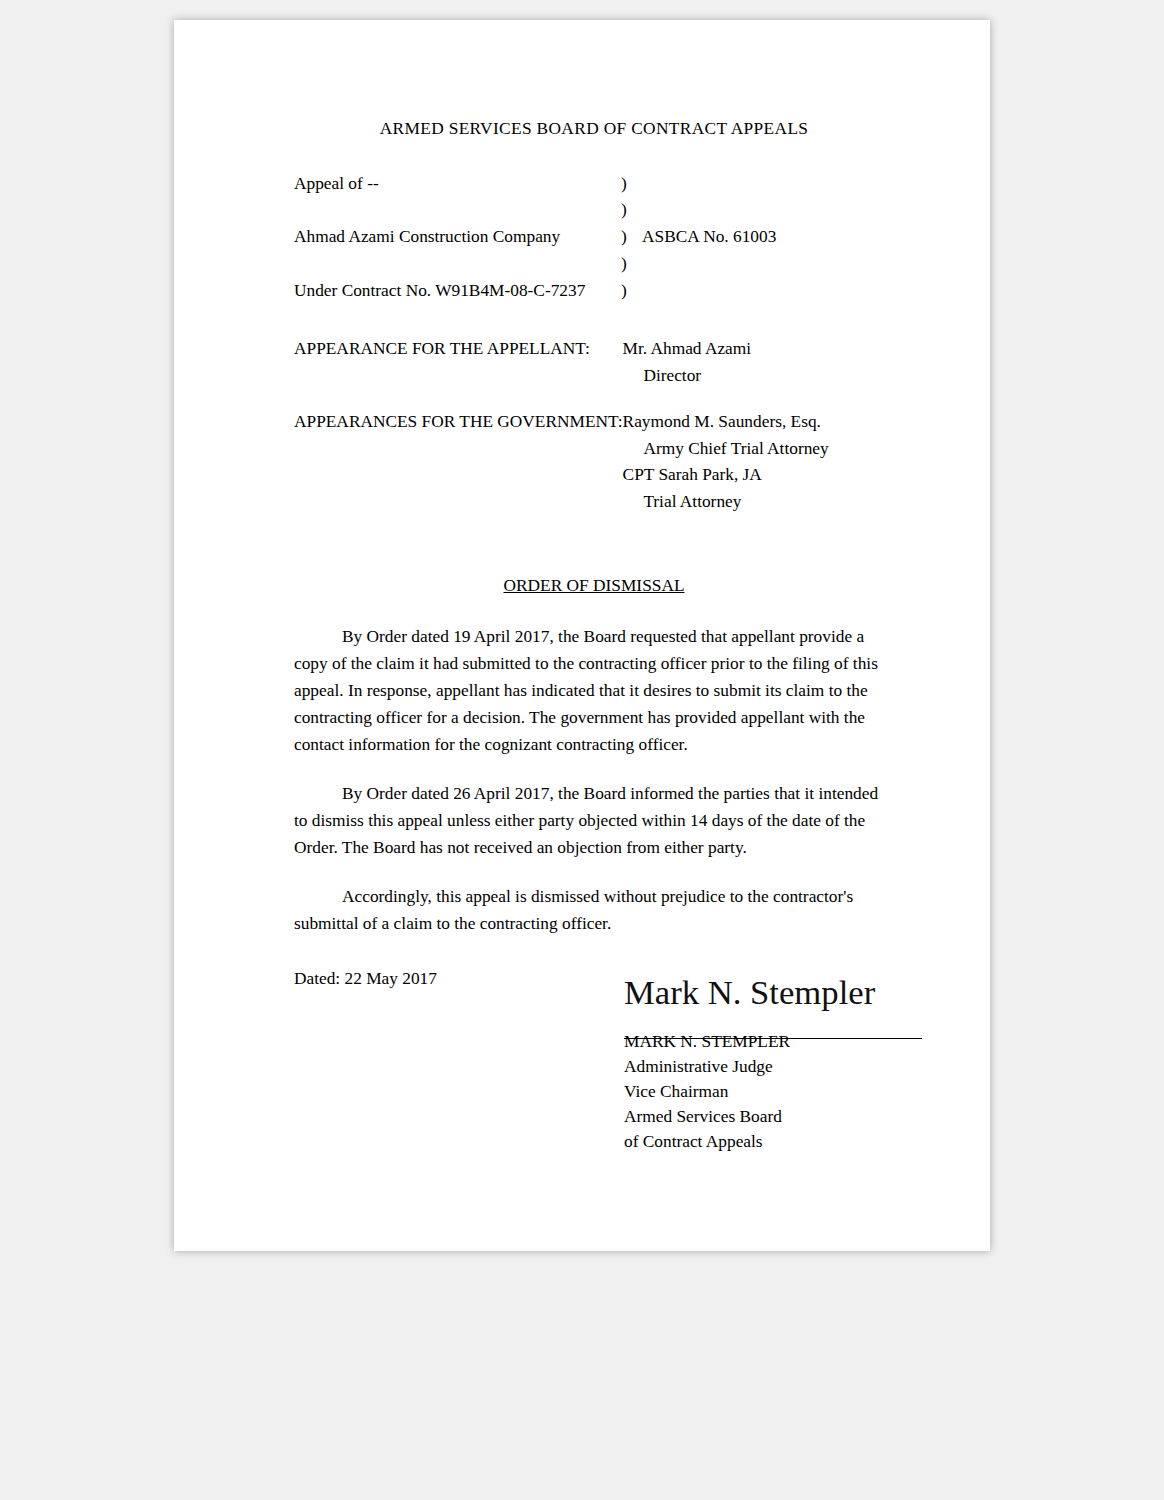ARMED SERVICES BOARD OF CONTRACT APPEALS
| Appeal of -- | ) | |
| | ) | |
| Ahmad Azami Construction Company | ) | ASBCA No. 61003 |
| | ) | |
| Under Contract No. W91B4M-08-C-7237 | ) | |
| APPEARANCE FOR THE APPELLANT: | Mr. Ahmad Azami Director |
| APPEARANCES FOR THE GOVERNMENT: | Raymond M. Saunders, Esq. Army Chief Trial Attorney CPT Sarah Park, JA Trial Attorney |
ORDER OF DISMISSAL
By Order dated 19 April 2017, the Board requested that appellant provide a copy of the claim it had submitted to the contracting officer prior to the filing of this appeal. In response, appellant has indicated that it desires to submit its claim to the contracting officer for a decision. The government has provided appellant with the contact information for the cognizant contracting officer.
By Order dated 26 April 2017, the Board informed the parties that it intended to dismiss this appeal unless either party objected within 14 days of the date of the Order. The Board has not received an objection from either party.
Accordingly, this appeal is dismissed without prejudice to the contractor's submittal of a claim to the contracting officer.
Dated: 22 May 2017
Mark N. Stempler
MARK N. STEMPLER
Administrative Judge
Vice Chairman
Armed Services Board
of Contract Appeals